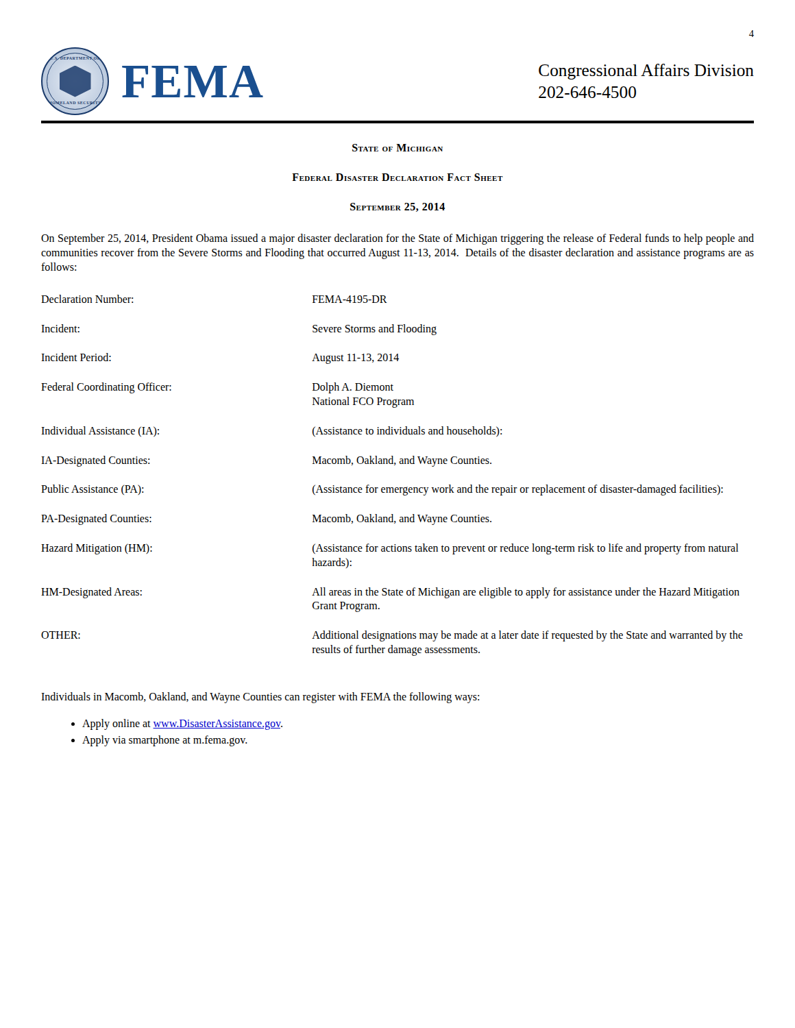4
U.S. Department of
Homeland Security
FEMA
Congressional Affairs Division
202-646-4500
State of Michigan
Federal Disaster Declaration Fact Sheet
September 25, 2014
On September 25, 2014, President Obama issued a major disaster declaration for the State of Michigan triggering the release of Federal funds to help people and communities recover from the Severe Storms and Flooding that occurred August 11-13, 2014. Details of the disaster declaration and assistance programs are as follows:
| Declaration Number: | FEMA-4195-DR |
| Incident: | Severe Storms and Flooding |
| Incident Period: | August 11-13, 2014 |
| Federal Coordinating Officer: | Dolph A. Diemont National FCO Program |
| Individual Assistance (IA): | (Assistance to individuals and households): |
| IA-Designated Counties: | Macomb, Oakland, and Wayne Counties. |
| Public Assistance (PA): | (Assistance for emergency work and the repair or replacement of disaster-damaged facilities): |
| PA-Designated Counties: | Macomb, Oakland, and Wayne Counties. |
| Hazard Mitigation (HM): | (Assistance for actions taken to prevent or reduce long-term risk to life and property from natural hazards): |
| HM-Designated Areas: | All areas in the State of Michigan are eligible to apply for assistance under the Hazard Mitigation Grant Program. |
| OTHER: | Additional designations may be made at a later date if requested by the State and warranted by the results of further damage assessments. |
Individuals in Macomb, Oakland, and Wayne Counties can register with FEMA the following ways:
Apply online at www.DisasterAssistance.gov.
Apply via smartphone at m.fema.gov.